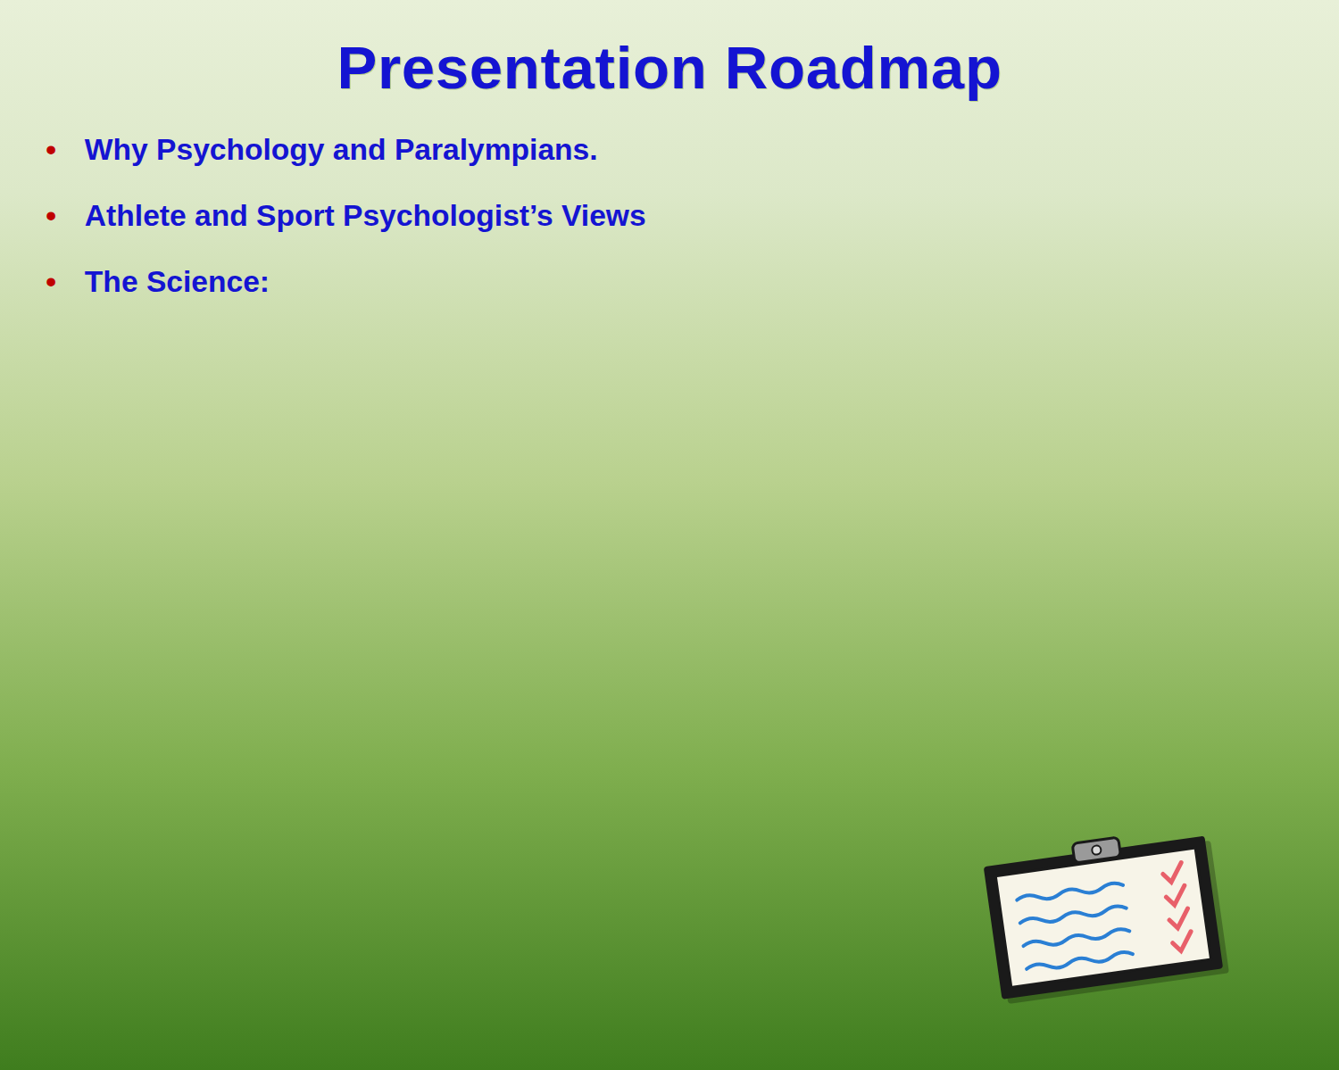Presentation Roadmap
Why Psychology and Paralympians.
Athlete and Sport Psychologist’s Views
The Science: